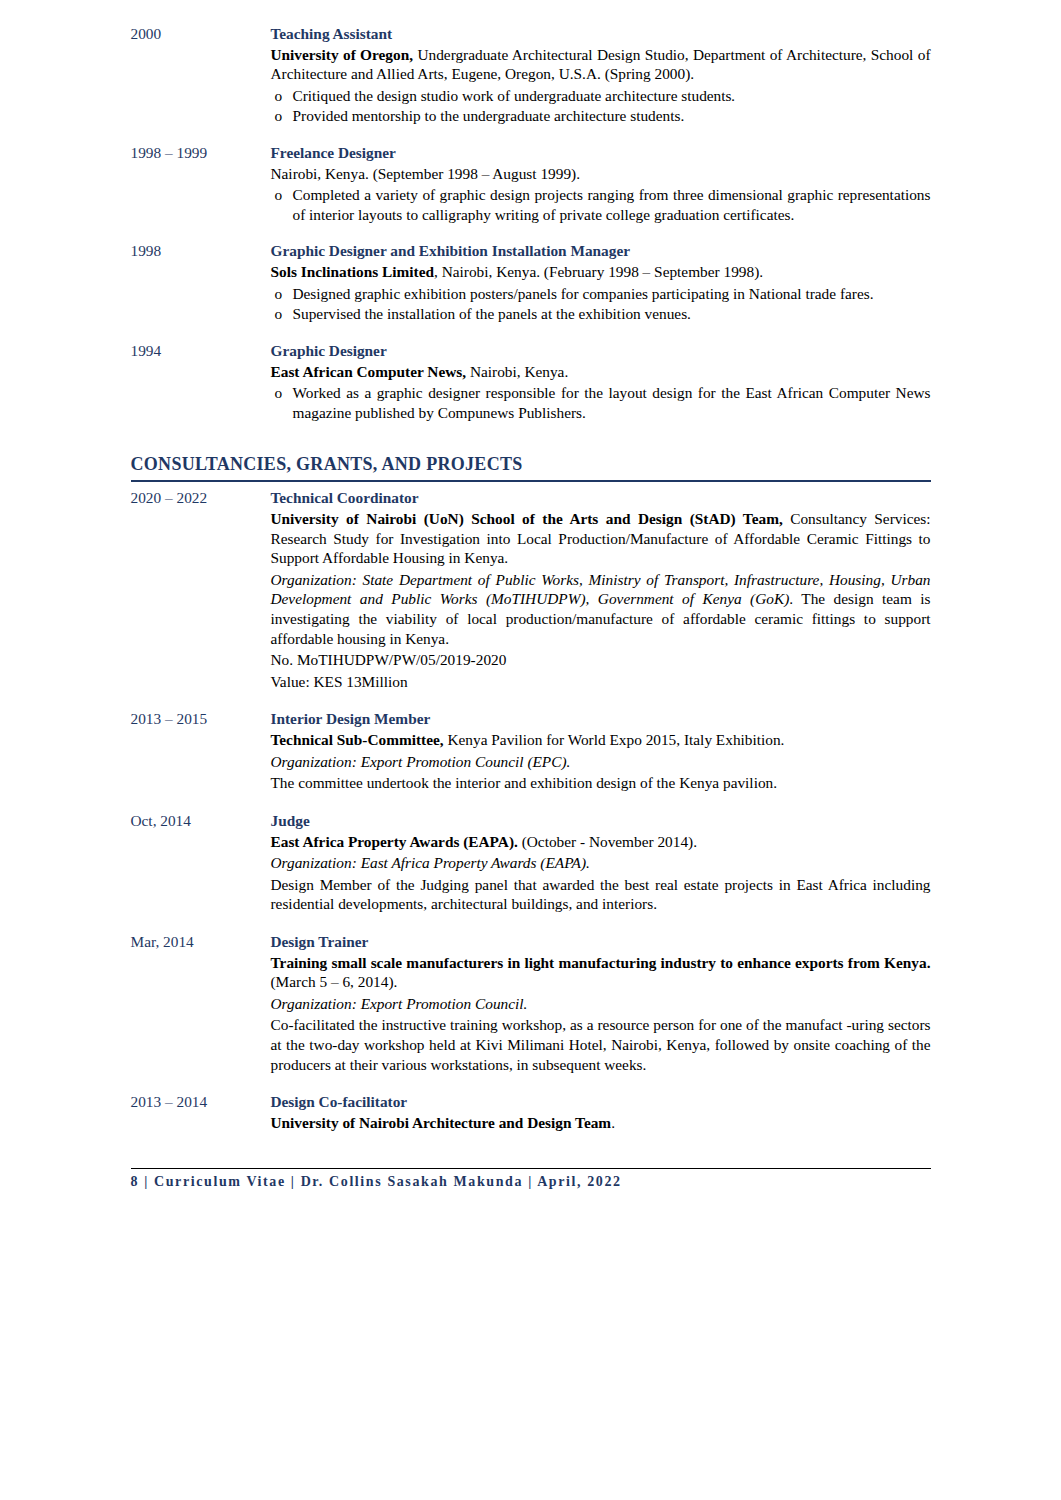2000
Teaching Assistant
University of Oregon, Undergraduate Architectural Design Studio, Department of Architecture, School of Architecture and Allied Arts, Eugene, Oregon, U.S.A. (Spring 2000).
Critiqued the design studio work of undergraduate architecture students.
Provided mentorship to the undergraduate architecture students.
1998 – 1999
Freelance Designer
Nairobi, Kenya. (September 1998 – August 1999).
Completed a variety of graphic design projects ranging from three dimensional graphic representations of interior layouts to calligraphy writing of private college graduation certificates.
1998
Graphic Designer and Exhibition Installation Manager
Sols Inclinations Limited, Nairobi, Kenya. (February 1998 – September 1998).
Designed graphic exhibition posters/panels for companies participating in National trade fares.
Supervised the installation of the panels at the exhibition venues.
1994
Graphic Designer
East African Computer News, Nairobi, Kenya.
Worked as a graphic designer responsible for the layout design for the East African Computer News magazine published by Compunews Publishers.
CONSULTANCIES, GRANTS, AND PROJECTS
2020 – 2022
Technical Coordinator
University of Nairobi (UoN) School of the Arts and Design (StAD) Team, Consultancy Services: Research Study for Investigation into Local Production/Manufacture of Affordable Ceramic Fittings to Support Affordable Housing in Kenya.
Organization: State Department of Public Works, Ministry of Transport, Infrastructure, Housing, Urban Development and Public Works (MoTIHUDPW), Government of Kenya (GoK). The design team is investigating the viability of local production/manufacture of affordable ceramic fittings to support affordable housing in Kenya.
No. MoTIHUDPW/PW/05/2019-2020
Value: KES 13Million
2013 – 2015
Interior Design Member
Technical Sub-Committee, Kenya Pavilion for World Expo 2015, Italy Exhibition.
Organization: Export Promotion Council (EPC).
The committee undertook the interior and exhibition design of the Kenya pavilion.
Oct, 2014
Judge
East Africa Property Awards (EAPA). (October - November 2014).
Organization: East Africa Property Awards (EAPA).
Design Member of the Judging panel that awarded the best real estate projects in East Africa including residential developments, architectural buildings, and interiors.
Mar, 2014
Design Trainer
Training small scale manufacturers in light manufacturing industry to enhance exports from Kenya. (March 5 – 6, 2014).
Organization: Export Promotion Council.
Co-facilitated the instructive training workshop, as a resource person for one of the manufact -uring sectors at the two-day workshop held at Kivi Milimani Hotel, Nairobi, Kenya, followed by onsite coaching of the producers at their various workstations, in subsequent weeks.
2013 – 2014
Design Co-facilitator
University of Nairobi Architecture and Design Team.
8 | Curriculum Vitae | Dr. Collins Sasakah Makunda | April, 2022